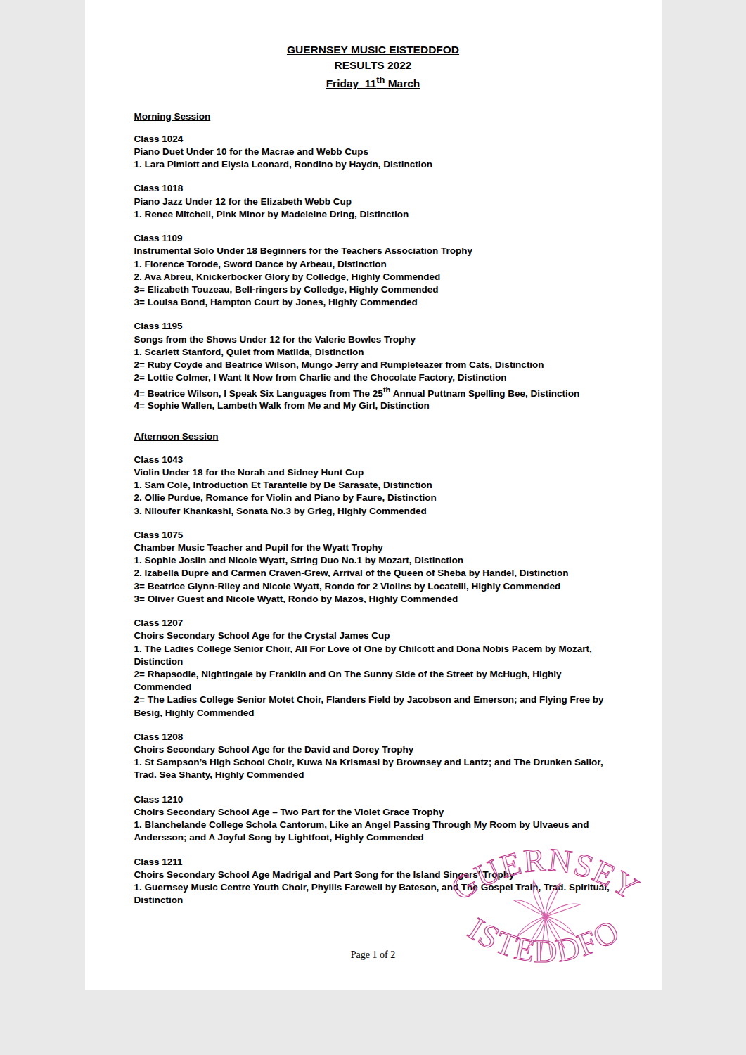GUERNSEY MUSIC EISTEDDFOD RESULTS 2022 Friday 11th March
Morning Session
Class 1024
Piano Duet Under 10 for the Macrae and Webb Cups
1. Lara Pimlott and Elysia Leonard, Rondino by Haydn, Distinction
Class 1018
Piano Jazz Under 12 for the Elizabeth Webb Cup
1. Renee Mitchell, Pink Minor by Madeleine Dring, Distinction
Class 1109
Instrumental Solo Under 18 Beginners for the Teachers Association Trophy
1. Florence Torode, Sword Dance by Arbeau, Distinction
2. Ava Abreu, Knickerbocker Glory by Colledge, Highly Commended
3= Elizabeth Touzeau, Bell-ringers by Colledge, Highly Commended
3= Louisa Bond, Hampton Court by Jones, Highly Commended
Class 1195
Songs from the Shows Under 12 for the Valerie Bowles Trophy
1. Scarlett Stanford, Quiet from Matilda, Distinction
2= Ruby Coyde and Beatrice Wilson, Mungo Jerry and Rumpleteazer from Cats, Distinction
2= Lottie Colmer, I Want It Now from Charlie and the Chocolate Factory, Distinction
4= Beatrice Wilson, I Speak Six Languages from The 25th Annual Puttnam Spelling Bee, Distinction
4= Sophie Wallen, Lambeth Walk from Me and My Girl, Distinction
Afternoon Session
Class 1043
Violin Under 18 for the Norah and Sidney Hunt Cup
1. Sam Cole, Introduction Et Tarantelle by De Sarasate, Distinction
2. Ollie Purdue, Romance for Violin and Piano by Faure, Distinction
3. Niloufer Khankashi, Sonata No.3 by Grieg, Highly Commended
Class 1075
Chamber Music Teacher and Pupil for the Wyatt Trophy
1. Sophie Joslin and Nicole Wyatt, String Duo No.1 by Mozart, Distinction
2. Izabella Dupre and Carmen Craven-Grew, Arrival of the Queen of Sheba by Handel, Distinction
3= Beatrice Glynn-Riley and Nicole Wyatt, Rondo for 2 Violins by Locatelli, Highly Commended
3= Oliver Guest and Nicole Wyatt, Rondo by Mazos, Highly Commended
Class 1207
Choirs Secondary School Age for the Crystal James Cup
1. The Ladies College Senior Choir, All For Love of One by Chilcott and Dona Nobis Pacem by Mozart, Distinction
2= Rhapsodie, Nightingale by Franklin and On The Sunny Side of the Street by McHugh, Highly Commended
2= The Ladies College Senior Motet Choir, Flanders Field by Jacobson and Emerson; and Flying Free by Besig, Highly Commended
Class 1208
Choirs Secondary School Age for the David and Dorey Trophy
1. St Sampson’s High School Choir, Kuwa Na Krismasi by Brownsey and Lantz; and The Drunken Sailor, Trad. Sea Shanty, Highly Commended
Class 1210
Choirs Secondary School Age – Two Part for the Violet Grace Trophy
1. Blanchelande College Schola Cantorum, Like an Angel Passing Through My Room by Ulvaeus and Andersson; and A Joyful Song by Lightfoot, Highly Commended
Class 1211
Choirs Secondary School Age Madrigal and Part Song for the Island Singers’ Trophy
1. Guernsey Music Centre Youth Choir, Phyllis Farewell by Bateson, and The Gospel Train, Trad. Spiritual, Distinction
Page 1 of 2
GUERNSEY EISTEDDFOD